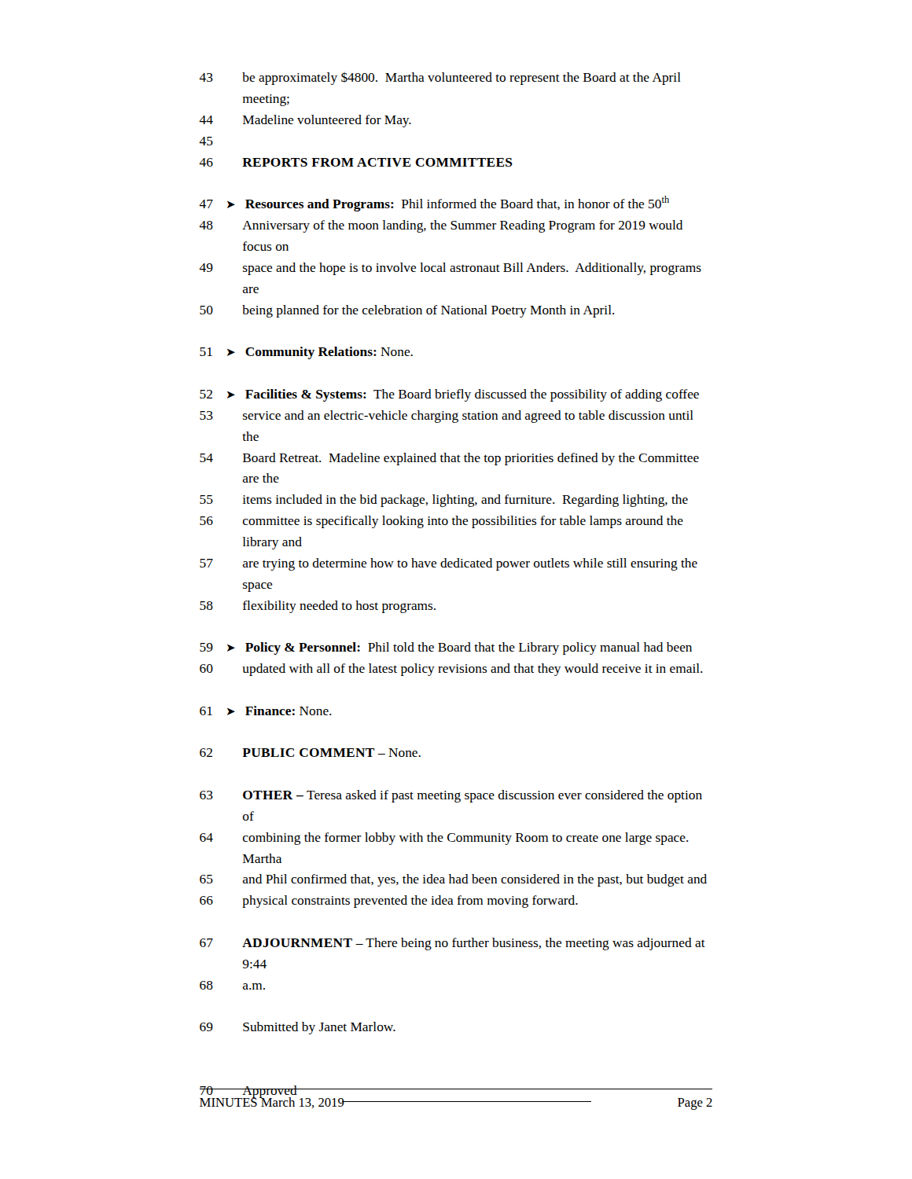| 43 | be approximately $4800. Martha volunteered to represent the Board at the April meeting; |
| 44 | Madeline volunteered for May. |
| 45 | |
| 46 | REPORTS FROM ACTIVE COMMITTEES |
| 47 | ➤ Resources and Programs: Phil informed the Board that, in honor of the 50 th |
| 48 | Anniversary of the moon landing, the Summer Reading Program for 2019 would focus on |
| 49 | space and the hope is to involve local astronaut Bill Anders. Additionally, programs are |
| 50 | being planned for the celebration of National Poetry Month in April. |
| 51 | ➤ Community Relations: None. |
| 52 | ➤ Facilities & Systems: The Board briefly discussed the possibility of adding coffee |
| 53 | service and an electric-vehicle charging station and agreed to table discussion until the |
| 54 | Board Retreat. Madeline explained that the top priorities defined by the Committee are the |
| 55 | items included in the bid package, lighting, and furniture. Regarding lighting, the |
| 56 | committee is specifically looking into the possibilities for table lamps around the library and |
| 57 | are trying to determine how to have dedicated power outlets while still ensuring the space |
| 58 | flexibility needed to host programs. |
| 59 | ➤ Policy & Personnel: Phil told the Board that the Library policy manual had been |
| 60 | updated with all of the latest policy revisions and that they would receive it in email. |
| 61 | ➤ Finance: None. |
| 62 | PUBLIC COMMENT – None. |
| 63 | OTHER – Teresa asked if past meeting space discussion ever considered the option of |
| 64 | combining the former lobby with the Community Room to create one large space. Martha |
| 65 | and Phil confirmed that, yes, the idea had been considered in the past, but budget and |
| 66 | physical constraints prevented the idea from moving forward. |
| 67 | ADJOURNMENT – There being no further business, the meeting was adjourned at 9:44 |
| 68 | a.m. |
| 69 | Submitted by Janet Marlow. |
| 70 | Approved |
MINUTES March 13, 2019 Page 2